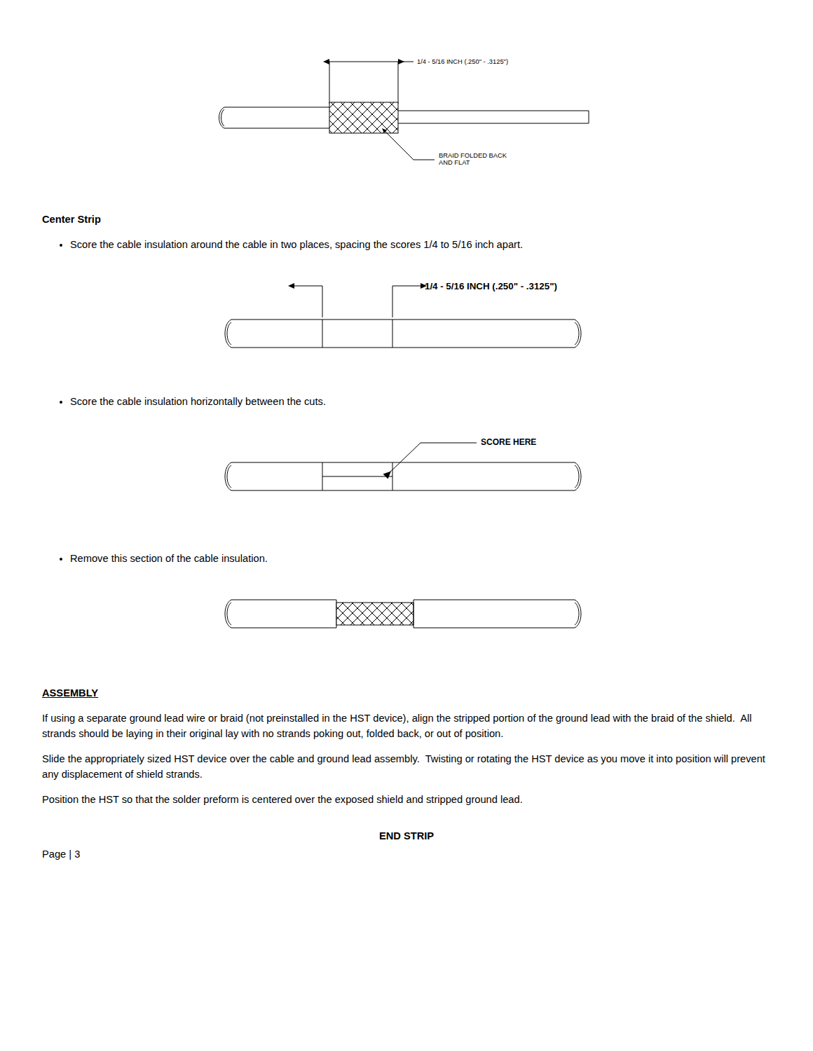1/4 - 5/16 INCH (.250" - .3125") BRAID FOLDED BACK AND FLAT
Center Strip
Score the cable insulation around the cable in two places, spacing the scores 1/4 to 5/16 inch apart.
1/4 - 5/16 INCH (.250" - .3125")
Score the cable insulation horizontally between the cuts.
SCORE HERE
Remove this section of the cable insulation.
ASSEMBLY
If using a separate ground lead wire or braid (not preinstalled in the HST device), align the stripped portion of the ground lead with the braid of the shield. All strands should be laying in their original lay with no strands poking out, folded back, or out of position.
Slide the appropriately sized HST device over the cable and ground lead assembly. Twisting or rotating the HST device as you move it into position will prevent any displacement of shield strands.
Position the HST so that the solder preform is centered over the exposed shield and stripped ground lead.
END STRIP
Page | 3